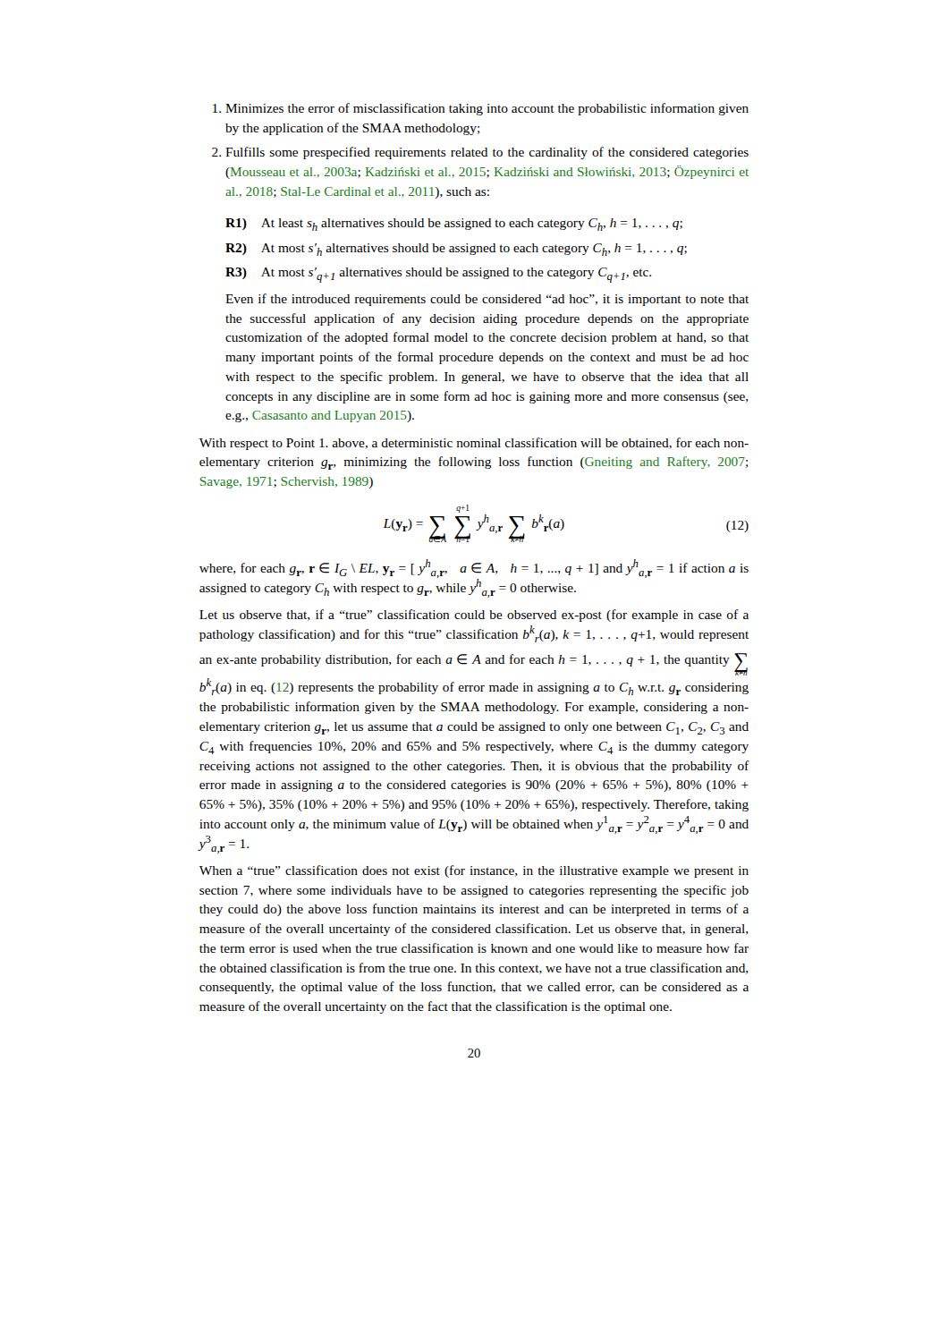Minimizes the error of misclassification taking into account the probabilistic information given by the application of the SMAA methodology;
Fulfills some prespecified requirements related to the cardinality of the considered categories (Mousseau et al., 2003a; Kadziński et al., 2015; Kadziński and Słowiński, 2013; Özpeynirci et al., 2018; Stal-Le Cardinal et al., 2011), such as:
R1)
At least sh alternatives should be assigned to each category Ch, h = 1, . . . , q;
R2)
At most s′h alternatives should be assigned to each category Ch, h = 1, . . . , q;
R3)
At most s′q+1 alternatives should be assigned to the category Cq+1, etc.
Even if the introduced requirements could be considered “ad hoc”, it is important to note that the successful application of any decision aiding procedure depends on the appropriate customization of the adopted formal model to the concrete decision problem at hand, so that many important points of the formal procedure depends on the context and must be ad hoc with respect to the specific problem. In general, we have to observe that the idea that all concepts in any discipline are in some form ad hoc is gaining more and more consensus (see, e.g., Casasanto and Lupyan 2015).
With respect to Point 1. above, a deterministic nominal classification will be obtained, for each non-elementary criterion gr, minimizing the following loss function (Gneiting and Raftery, 2007; Savage, 1971; Schervish, 1989)
L(yr) = ∑ a∈A q+1 ∑ h=1 yha,r ∑ k≠h bkr(a)
(12)
where, for each gr, r ∈ IG \ EL, yr = [ yha,r, a ∈ A, h = 1, ..., q + 1] and yha,r = 1 if action a is assigned to category Ch with respect to gr, while yha,r = 0 otherwise.
Let us observe that, if a “true” classification could be observed ex-post (for example in case of a pathology classification) and for this “true” classification bkr(a), k = 1, . . . , q+1, would represent an ex-ante probability distribution, for each a ∈ A and for each h = 1, . . . , q + 1, the quantity ∑k≠h bkr(a) in eq. (12) represents the probability of error made in assigning a to Ch w.r.t. gr considering the probabilistic information given by the SMAA methodology. For example, considering a non-elementary criterion gr, let us assume that a could be assigned to only one between C1, C2, C3 and C4 with frequencies 10%, 20% and 65% and 5% respectively, where C4 is the dummy category receiving actions not assigned to the other categories. Then, it is obvious that the probability of error made in assigning a to the considered categories is 90% (20% + 65% + 5%), 80% (10% + 65% + 5%), 35% (10% + 20% + 5%) and 95% (10% + 20% + 65%), respectively. Therefore, taking into account only a, the minimum value of L(yr) will be obtained when y1a,r = y2a,r = y4a,r = 0 and y3a,r = 1.
When a “true” classification does not exist (for instance, in the illustrative example we present in section 7, where some individuals have to be assigned to categories representing the specific job they could do) the above loss function maintains its interest and can be interpreted in terms of a measure of the overall uncertainty of the considered classification. Let us observe that, in general, the term error is used when the true classification is known and one would like to measure how far the obtained classification is from the true one. In this context, we have not a true classification and, consequently, the optimal value of the loss function, that we called error, can be considered as a measure of the overall uncertainty on the fact that the classification is the optimal one.
20